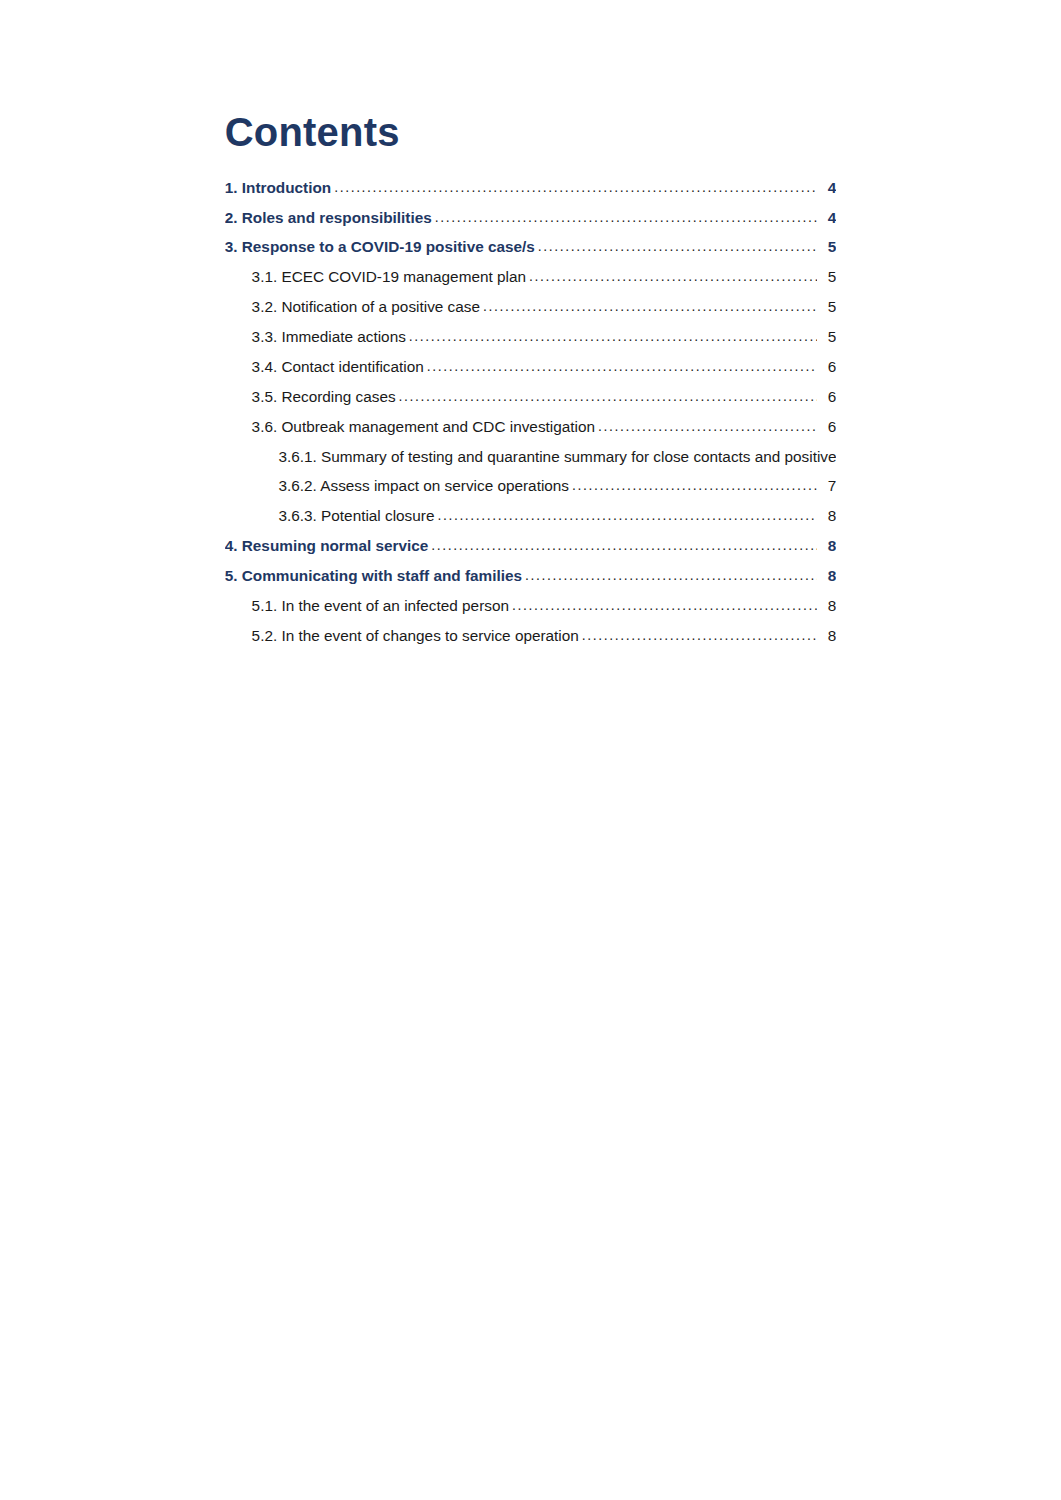Contents
1. Introduction ........................................................................................................................................... 4
2. Roles and responsibilities ......................................................................................................................... 4
3. Response to a COVID-19 positive case/s ....................................................................................................... 5
3.1. ECEC COVID-19 management plan ................................................................................................................. 5
3.2. Notification of a positive case ......................................................................................................................... 5
3.3. Immediate actions ......................................................................................................................................... 5
3.4. Contact identification ..................................................................................................................................... 6
3.5. Recording cases ............................................................................................................................................. 6
3.6. Outbreak management and CDC investigation ............................................................................................. 6
3.6.1. Summary of testing and quarantine summary for close contacts and positive cases ...................... 6
3.6.2. Assess impact on service operations ....................................................................................................... 7
3.6.3. Potential closure ................................................................................................................................. 8
4. Resuming normal service ....................................................................................................................... 8
5. Communicating with staff and families ......................................................................................................... 8
5.1. In the event of an infected person ................................................................................................................. 8
5.2. In the event of changes to service operation ................................................................................................. 8